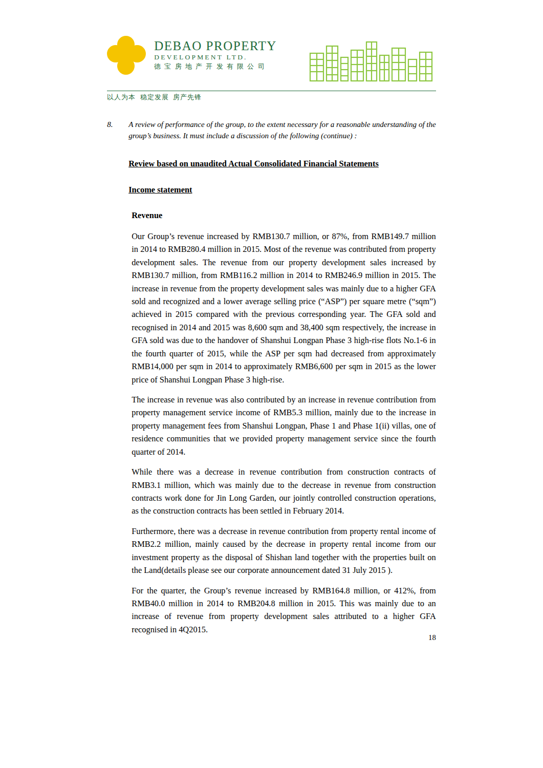DEBAO PROPERTY
DEVELOPMENT LTD.
德 宝 房 地 产 开 发 有 限 公 司
以人为本 稳定发展 房产先锋
8.
A review of performance of the group, to the extent necessary for a reasonable understanding of the group’s business. It must include a discussion of the following (continue) :
Review based on unaudited Actual Consolidated Financial Statements
Income statement
Revenue
Our Group’s revenue increased by RMB130.7 million, or 87%, from RMB149.7 million in 2014 to RMB280.4 million in 2015. Most of the revenue was contributed from property development sales. The revenue from our property development sales increased by RMB130.7 million, from RMB116.2 million in 2014 to RMB246.9 million in 2015. The increase in revenue from the property development sales was mainly due to a higher GFA sold and recognized and a lower average selling price (“ASP”) per square metre (“sqm”) achieved in 2015 compared with the previous corresponding year. The GFA sold and recognised in 2014 and 2015 was 8,600 sqm and 38,400 sqm respectively, the increase in GFA sold was due to the handover of Shanshui Longpan Phase 3 high-rise flots No.1-6 in the fourth quarter of 2015, while the ASP per sqm had decreased from approximately RMB14,000 per sqm in 2014 to approximately RMB6,600 per sqm in 2015 as the lower price of Shanshui Longpan Phase 3 high-rise.
The increase in revenue was also contributed by an increase in revenue contribution from property management service income of RMB5.3 million, mainly due to the increase in property management fees from Shanshui Longpan, Phase 1 and Phase 1(ii) villas, one of residence communities that we provided property management service since the fourth quarter of 2014.
While there was a decrease in revenue contribution from construction contracts of RMB3.1 million, which was mainly due to the decrease in revenue from construction contracts work done for Jin Long Garden, our jointly controlled construction operations, as the construction contracts has been settled in February 2014.
Furthermore, there was a decrease in revenue contribution from property rental income of RMB2.2 million, mainly caused by the decrease in property rental income from our investment property as the disposal of Shishan land together with the properties built on the Land(details please see our corporate announcement dated 31 July 2015 ).
For the quarter, the Group’s revenue increased by RMB164.8 million, or 412%, from RMB40.0 million in 2014 to RMB204.8 million in 2015. This was mainly due to an increase of revenue from property development sales attributed to a higher GFA recognised in 4Q2015.
18